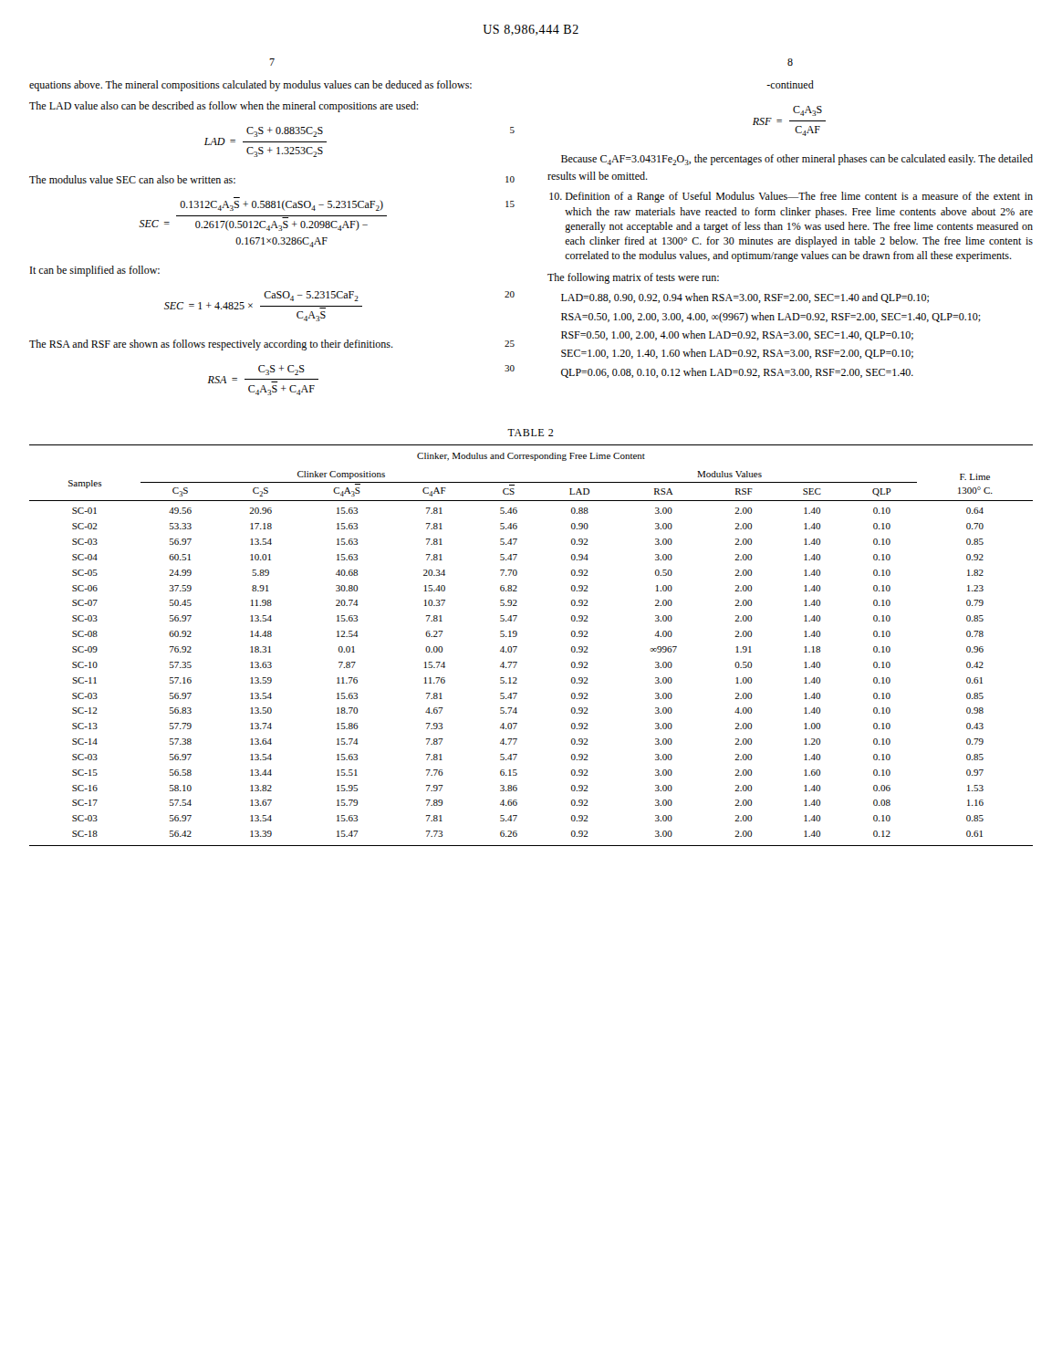US 8,986,444 B2
7
equations above. The mineral compositions calculated by modulus values can be deduced as follows:
The LAD value also can be described as follow when the mineral compositions are used:
5 LAD= C3S + 0.8835C2S C3S + 1.3253C2S
The modulus value SEC can also be written as:10
SEC= 0.1312C4A3S + 0.5881(CaSO4 − 5.2315CaF2) 0.2617(0.5012C4A3S + 0.2098C4AF) −
0.1671×0.3286C4AF 15
It can be simplified as follow:
20 SEC= 1 + 4.4825 × CaSO4 − 5.2315CaF2 C4A3S
The RSA and RSF are shown as follows respectively according to their definitions.25
RSA= C3S + C2S C4A3S + C4AF 30
8
-continued
RSF= C4A3S C4AF
Because C4AF=3.0431Fe2O3, the percentages of other mineral phases can be calculated easily. The detailed results will be omitted.
Definition of a Range of Useful Modulus Values—The free lime content is a measure of the extent in which the raw materials have reacted to form clinker phases. Free lime contents above about 2% are generally not acceptable and a target of less than 1% was used here. The free lime contents measured on each clinker fired at 1300° C. for 30 minutes are displayed in table 2 below. The free lime content is correlated to the modulus values, and optimum/range values can be drawn from all these experiments.
The following matrix of tests were run:
LAD=0.88, 0.90, 0.92, 0.94 when RSA=3.00, RSF=2.00, SEC=1.40 and QLP=0.10;
RSA=0.50, 1.00, 2.00, 3.00, 4.00, ∞(9967) when LAD=0.92, RSF=2.00, SEC=1.40, QLP=0.10;
RSF=0.50, 1.00, 2.00, 4.00 when LAD=0.92, RSA=3.00, SEC=1.40, QLP=0.10;
SEC=1.00, 1.20, 1.40, 1.60 when LAD=0.92, RSA=3.00, RSF=2.00, QLP=0.10;
QLP=0.06, 0.08, 0.10, 0.12 when LAD=0.92, RSA=3.00, RSF=2.00, SEC=1.40.
TABLE 2
Clinker, Modulus and Corresponding Free Lime Content
| Samples | Clinker Compositions | Modulus Values | F. Lime 1300° C. |
| --- | --- | --- | --- |
| C 3 S | C 2 S | C 4 A 3 S | C 4 AF | C S | LAD | RSA | RSF | SEC | QLP |
| SC-01 | 49.56 | 20.96 | 15.63 | 7.81 | 5.46 | 0.88 | 3.00 | 2.00 | 1.40 | 0.10 | 0.64 |
| SC-02 | 53.33 | 17.18 | 15.63 | 7.81 | 5.46 | 0.90 | 3.00 | 2.00 | 1.40 | 0.10 | 0.70 |
| SC-03 | 56.97 | 13.54 | 15.63 | 7.81 | 5.47 | 0.92 | 3.00 | 2.00 | 1.40 | 0.10 | 0.85 |
| SC-04 | 60.51 | 10.01 | 15.63 | 7.81 | 5.47 | 0.94 | 3.00 | 2.00 | 1.40 | 0.10 | 0.92 |
| SC-05 | 24.99 | 5.89 | 40.68 | 20.34 | 7.70 | 0.92 | 0.50 | 2.00 | 1.40 | 0.10 | 1.82 |
| SC-06 | 37.59 | 8.91 | 30.80 | 15.40 | 6.82 | 0.92 | 1.00 | 2.00 | 1.40 | 0.10 | 1.23 |
| SC-07 | 50.45 | 11.98 | 20.74 | 10.37 | 5.92 | 0.92 | 2.00 | 2.00 | 1.40 | 0.10 | 0.79 |
| SC-03 | 56.97 | 13.54 | 15.63 | 7.81 | 5.47 | 0.92 | 3.00 | 2.00 | 1.40 | 0.10 | 0.85 |
| SC-08 | 60.92 | 14.48 | 12.54 | 6.27 | 5.19 | 0.92 | 4.00 | 2.00 | 1.40 | 0.10 | 0.78 |
| SC-09 | 76.92 | 18.31 | 0.01 | 0.00 | 4.07 | 0.92 | ∞9967 | 1.91 | 1.18 | 0.10 | 0.96 |
| SC-10 | 57.35 | 13.63 | 7.87 | 15.74 | 4.77 | 0.92 | 3.00 | 0.50 | 1.40 | 0.10 | 0.42 |
| SC-11 | 57.16 | 13.59 | 11.76 | 11.76 | 5.12 | 0.92 | 3.00 | 1.00 | 1.40 | 0.10 | 0.61 |
| SC-03 | 56.97 | 13.54 | 15.63 | 7.81 | 5.47 | 0.92 | 3.00 | 2.00 | 1.40 | 0.10 | 0.85 |
| SC-12 | 56.83 | 13.50 | 18.70 | 4.67 | 5.74 | 0.92 | 3.00 | 4.00 | 1.40 | 0.10 | 0.98 |
| SC-13 | 57.79 | 13.74 | 15.86 | 7.93 | 4.07 | 0.92 | 3.00 | 2.00 | 1.00 | 0.10 | 0.43 |
| SC-14 | 57.38 | 13.64 | 15.74 | 7.87 | 4.77 | 0.92 | 3.00 | 2.00 | 1.20 | 0.10 | 0.79 |
| SC-03 | 56.97 | 13.54 | 15.63 | 7.81 | 5.47 | 0.92 | 3.00 | 2.00 | 1.40 | 0.10 | 0.85 |
| SC-15 | 56.58 | 13.44 | 15.51 | 7.76 | 6.15 | 0.92 | 3.00 | 2.00 | 1.60 | 0.10 | 0.97 |
| SC-16 | 58.10 | 13.82 | 15.95 | 7.97 | 3.86 | 0.92 | 3.00 | 2.00 | 1.40 | 0.06 | 1.53 |
| SC-17 | 57.54 | 13.67 | 15.79 | 7.89 | 4.66 | 0.92 | 3.00 | 2.00 | 1.40 | 0.08 | 1.16 |
| SC-03 | 56.97 | 13.54 | 15.63 | 7.81 | 5.47 | 0.92 | 3.00 | 2.00 | 1.40 | 0.10 | 0.85 |
| SC-18 | 56.42 | 13.39 | 15.47 | 7.73 | 6.26 | 0.92 | 3.00 | 2.00 | 1.40 | 0.12 | 0.61 |